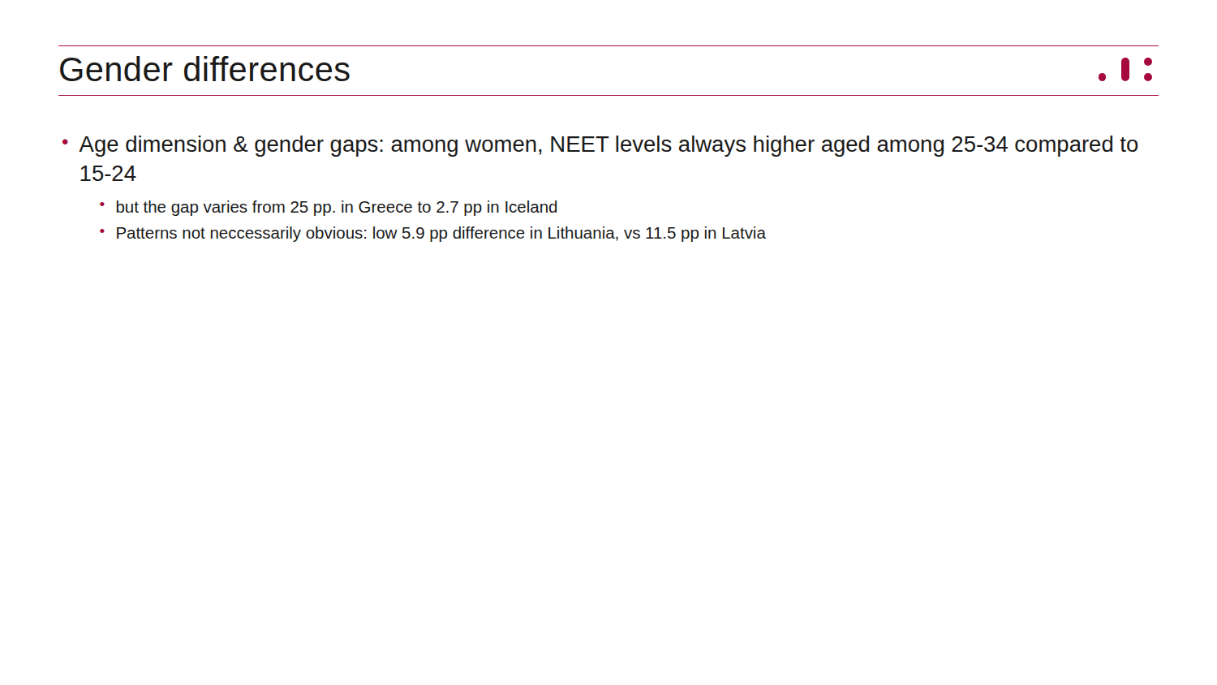Gender differences
Age dimension & gender gaps: among women, NEET levels always higher aged among 25-34 compared to 15-24
but the gap varies from 25 pp. in Greece to 2.7 pp in Iceland
Patterns not neccessarily obvious: low 5.9 pp difference in Lithuania, vs 11.5 pp in Latvia